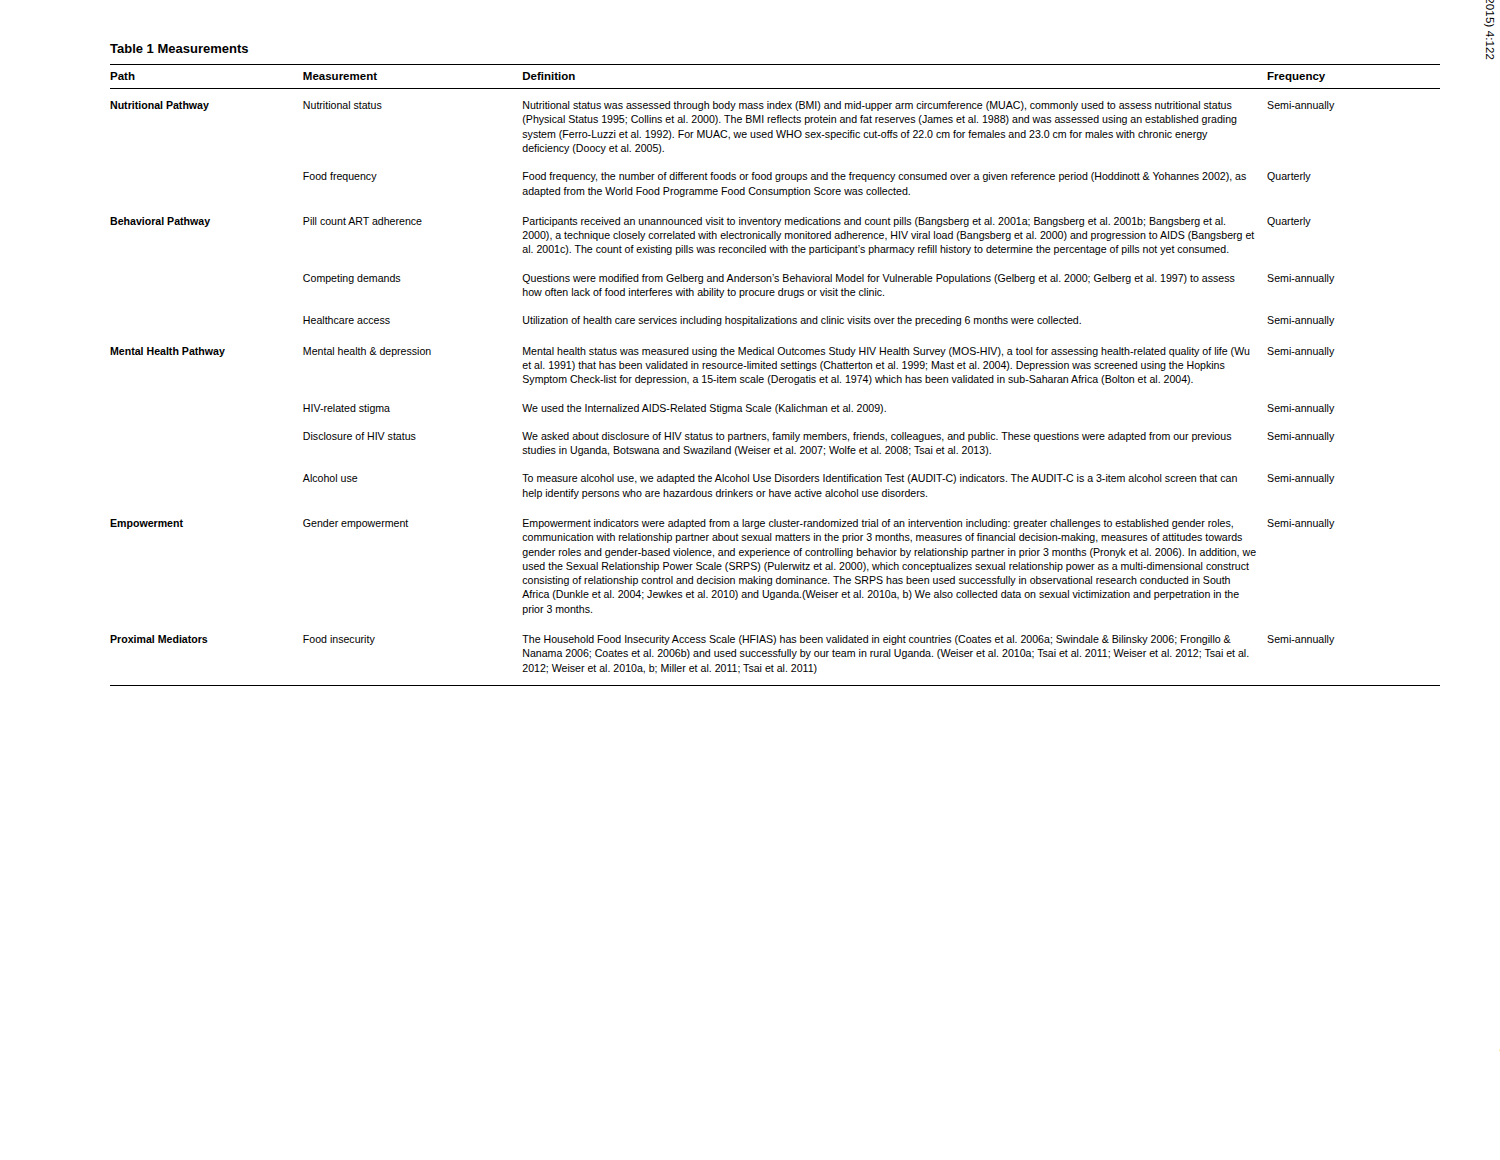Cohen et al. SpringerPlus (2015) 4:122
Page 7 of 17
Table 1 Measurements
| Path | Measurement | Definition | Frequency |
| --- | --- | --- | --- |
| Nutritional Pathway | Nutritional status | Nutritional status was assessed through body mass index (BMI) and mid-upper arm circumference (MUAC), commonly used to assess nutritional status (Physical Status 1995; Collins et al. 2000). The BMI reflects protein and fat reserves (James et al. 1988) and was assessed using an established grading system (Ferro-Luzzi et al. 1992). For MUAC, we used WHO sex-specific cut-offs of 22.0 cm for females and 23.0 cm for males with chronic energy deficiency (Doocy et al. 2005). | Semi-annually |
| | Food frequency | Food frequency, the number of different foods or food groups and the frequency consumed over a given reference period (Hoddinott & Yohannes 2002), as adapted from the World Food Programme Food Consumption Score was collected. | Quarterly |
| Behavioral Pathway | Pill count ART adherence | Participants received an unannounced visit to inventory medications and count pills (Bangsberg et al. 2001a; Bangsberg et al. 2001b; Bangsberg et al. 2000), a technique closely correlated with electronically monitored adherence, HIV viral load (Bangsberg et al. 2000) and progression to AIDS (Bangsberg et al. 2001c). The count of existing pills was reconciled with the participant’s pharmacy refill history to determine the percentage of pills not yet consumed. | Quarterly |
| | Competing demands | Questions were modified from Gelberg and Anderson’s Behavioral Model for Vulnerable Populations (Gelberg et al. 2000; Gelberg et al. 1997) to assess how often lack of food interferes with ability to procure drugs or visit the clinic. | Semi-annually |
| | Healthcare access | Utilization of health care services including hospitalizations and clinic visits over the preceding 6 months were collected. | Semi-annually |
| Mental Health Pathway | Mental health & depression | Mental health status was measured using the Medical Outcomes Study HIV Health Survey (MOS-HIV), a tool for assessing health-related quality of life (Wu et al. 1991) that has been validated in resource-limited settings (Chatterton et al. 1999; Mast et al. 2004). Depression was screened using the Hopkins Symptom Check-list for depression, a 15-item scale (Derogatis et al. 1974) which has been validated in sub-Saharan Africa (Bolton et al. 2004). | Semi-annually |
| | HIV-related stigma | We used the Internalized AIDS-Related Stigma Scale (Kalichman et al. 2009). | Semi-annually |
| | Disclosure of HIV status | We asked about disclosure of HIV status to partners, family members, friends, colleagues, and public. These questions were adapted from our previous studies in Uganda, Botswana and Swaziland (Weiser et al. 2007; Wolfe et al. 2008; Tsai et al. 2013). | Semi-annually |
| | Alcohol use | To measure alcohol use, we adapted the Alcohol Use Disorders Identification Test (AUDIT-C) indicators. The AUDIT-C is a 3-item alcohol screen that can help identify persons who are hazardous drinkers or have active alcohol use disorders. | Semi-annually |
| Empowerment | Gender empowerment | Empowerment indicators were adapted from a large cluster-randomized trial of an intervention including: greater challenges to established gender roles, communication with relationship partner about sexual matters in the prior 3 months, measures of financial decision-making, measures of attitudes towards gender roles and gender-based violence, and experience of controlling behavior by relationship partner in prior 3 months (Pronyk et al. 2006). In addition, we used the Sexual Relationship Power Scale (SRPS) (Pulerwitz et al. 2000), which conceptualizes sexual relationship power as a multi-dimensional construct consisting of relationship control and decision making dominance. The SRPS has been used successfully in observational research conducted in South Africa (Dunkle et al. 2004; Jewkes et al. 2010) and Uganda.(Weiser et al. 2010a, b) We also collected data on sexual victimization and perpetration in the prior 3 months. | Semi-annually |
| Proximal Mediators | Food insecurity | The Household Food Insecurity Access Scale (HFIAS) has been validated in eight countries (Coates et al. 2006a; Swindale & Bilinsky 2006; Frongillo & Nanama 2006; Coates et al. 2006b) and used successfully by our team in rural Uganda. (Weiser et al. 2010a; Tsai et al. 2011; Weiser et al. 2012; Tsai et al. 2012; Weiser et al. 2010a, b; Miller et al. 2011; Tsai et al. 2011) | Semi-annually |